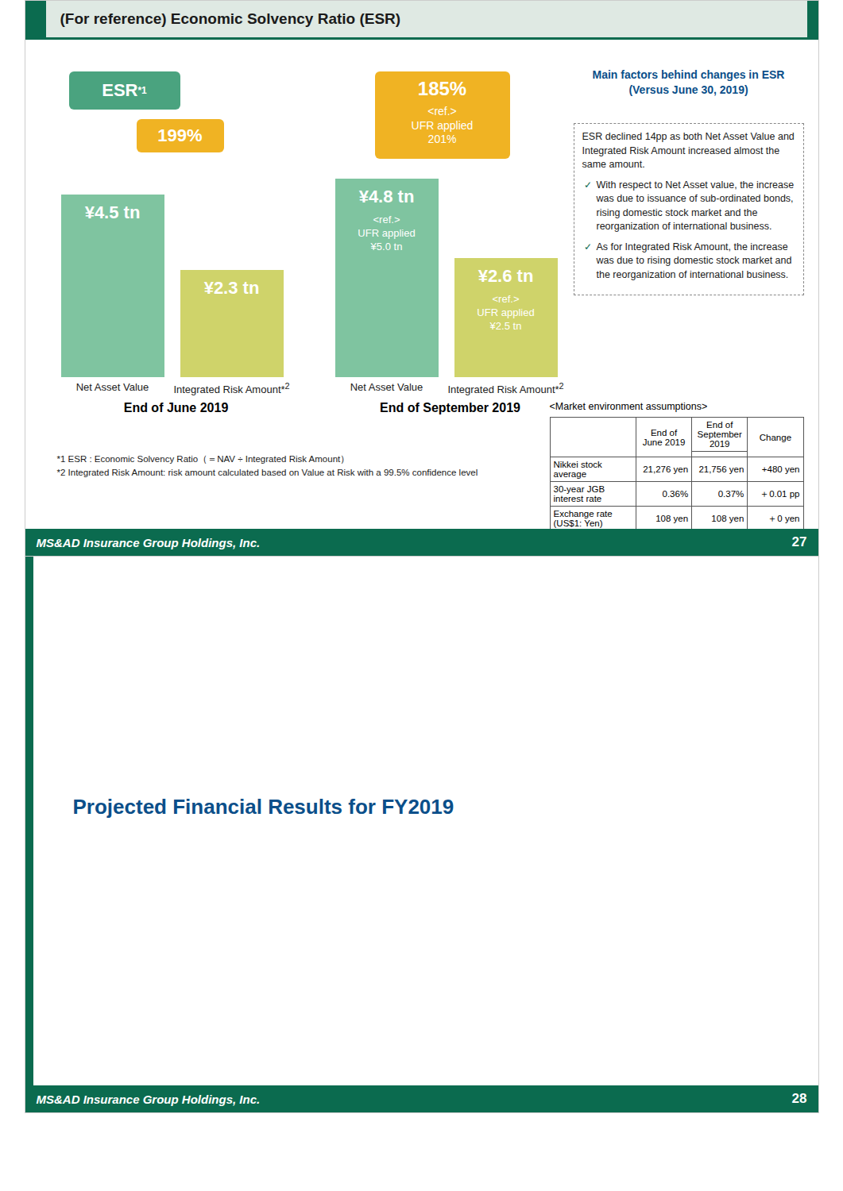(For reference) Economic Solvency Ratio (ESR)
ESR*1
199%
185%
<ref.>
UFR applied
201%
¥4.5 tn
¥2.3 tn
¥4.8 tn
<ref.>
UFR applied
¥5.0 tn
¥2.6 tn
<ref.>
UFR applied
¥2.5 tn
Net Asset Value
Integrated Risk Amount*2
Net Asset Value
Integrated Risk Amount*2
End of June 2019
End of September 2019
Main factors behind changes in ESR
(Versus June 30, 2019)
ESR declined 14pp as both Net Asset Value and Integrated Risk Amount increased almost the same amount.
With respect to Net Asset value, the increase was due to issuance of sub-ordinated bonds, rising domestic stock market and the reorganization of international business.
As for Integrated Risk Amount, the increase was due to rising domestic stock market and the reorganization of international business.
<Market environment assumptions>
| | End of June 2019 | End of September 2019 | Change |
| --- | --- | --- | --- |
| Nikkei stock average | 21,276 yen | 21,756 yen | +480 yen |
| 30-year JGB interest rate | 0.36% | 0.37% | ＋0.01 pp |
| Exchange rate (US$1: Yen) | 108 yen | 108 yen | ＋0 yen |
*1 ESR : Economic Solvency Ratio（＝NAV ÷ Integrated Risk Amount）
*2 Integrated Risk Amount: risk amount calculated based on Value at Risk with a 99.5% confidence level
MS&AD Insurance Group Holdings, Inc.
27
Projected Financial Results for FY2019
MS&AD Insurance Group Holdings, Inc.
28